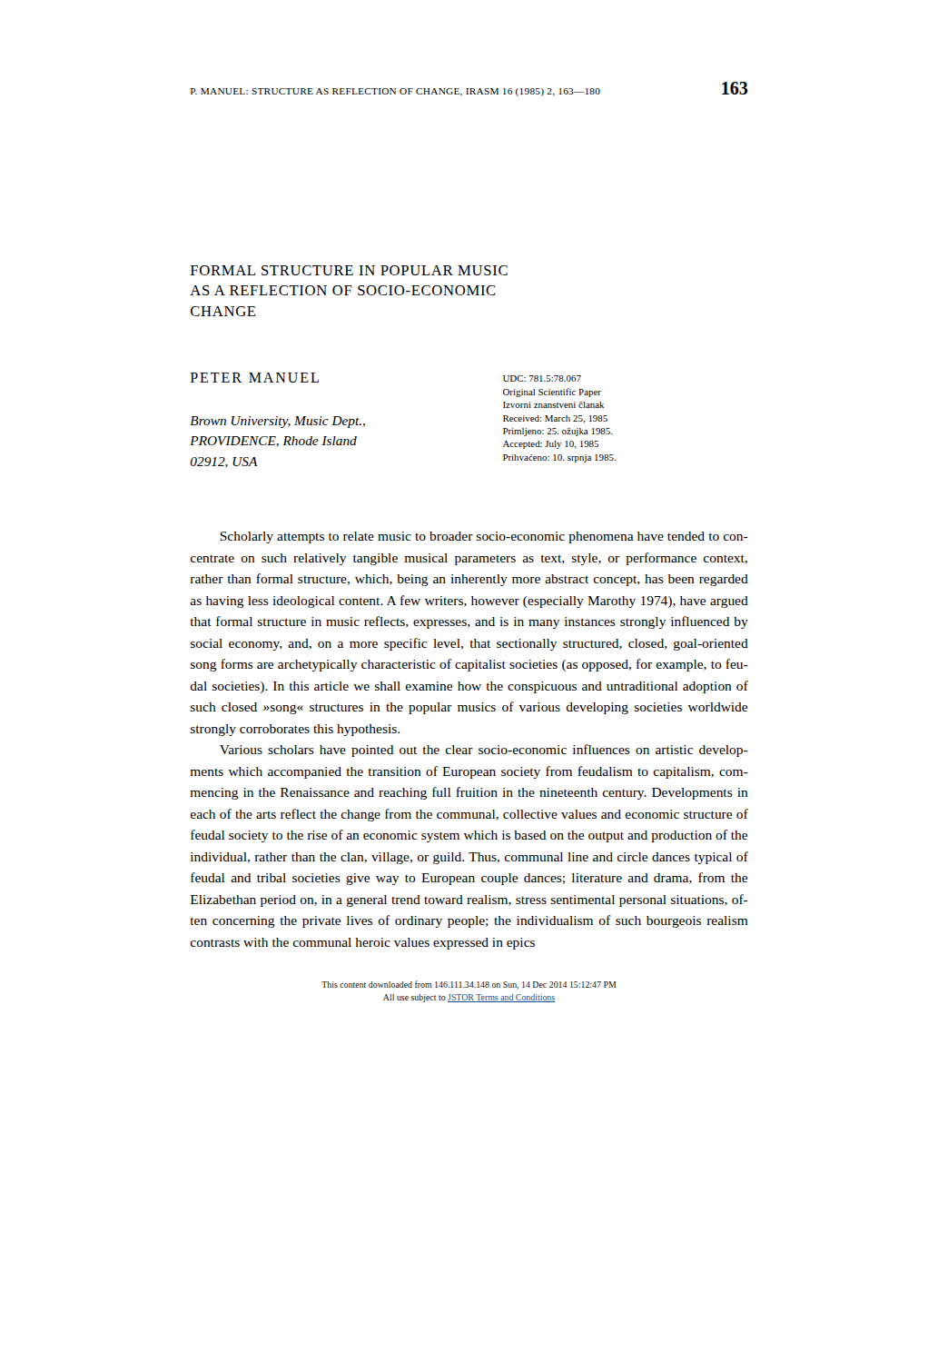P. Manuel: Structure as Reflection of Change, IRASM 16 (1985) 2, 163—180 163
Formal Structure in Popular Music
as a Reflection of Socio-Economic
Change
Peter Manuel
Brown University, Music Dept.,
PROVIDENCE, Rhode Island
02912, USA
UDC: 781.5:78.067
Original Scientific Paper
Izvorni znanstveni članak
Received: March 25, 1985
Primljeno: 25. ožujka 1985.
Accepted: July 10, 1985
Prihvaćeno: 10. srpnja 1985.
Scholarly attempts to relate music to broader socio-economic phenomena have tended to concentrate on such relatively tangible musical parameters as text, style, or performance context, rather than formal structure, which, being an inherently more abstract concept, has been regarded as having less ideological content. A few writers, however (especially Marothy 1974), have argued that formal structure in music reflects, expresses, and is in many instances strongly influenced by social economy, and, on a more specific level, that sectionally structured, closed, goal-oriented song forms are archetypically characteristic of capitalist societies (as opposed, for example, to feudal societies). In this article we shall examine how the conspicuous and untraditional adoption of such closed »song« structures in the popular musics of various developing societies worldwide strongly corroborates this hypothesis.
Various scholars have pointed out the clear socio-economic influences on artistic developments which accompanied the transition of European society from feudalism to capitalism, commencing in the Renaissance and reaching full fruition in the nineteenth century. Developments in each of the arts reflect the change from the communal, collective values and economic structure of feudal society to the rise of an economic system which is based on the output and production of the individual, rather than the clan, village, or guild. Thus, communal line and circle dances typical of feudal and tribal societies give way to European couple dances; literature and drama, from the Elizabethan period on, in a general trend toward realism, stress sentimental personal situations, often concerning the private lives of ordinary people; the individualism of such bourgeois realism contrasts with the communal heroic values expressed in epics
This content downloaded from 146.111.34.148 on Sun, 14 Dec 2014 15:12:47 PM
All use subject to JSTOR Terms and Conditions